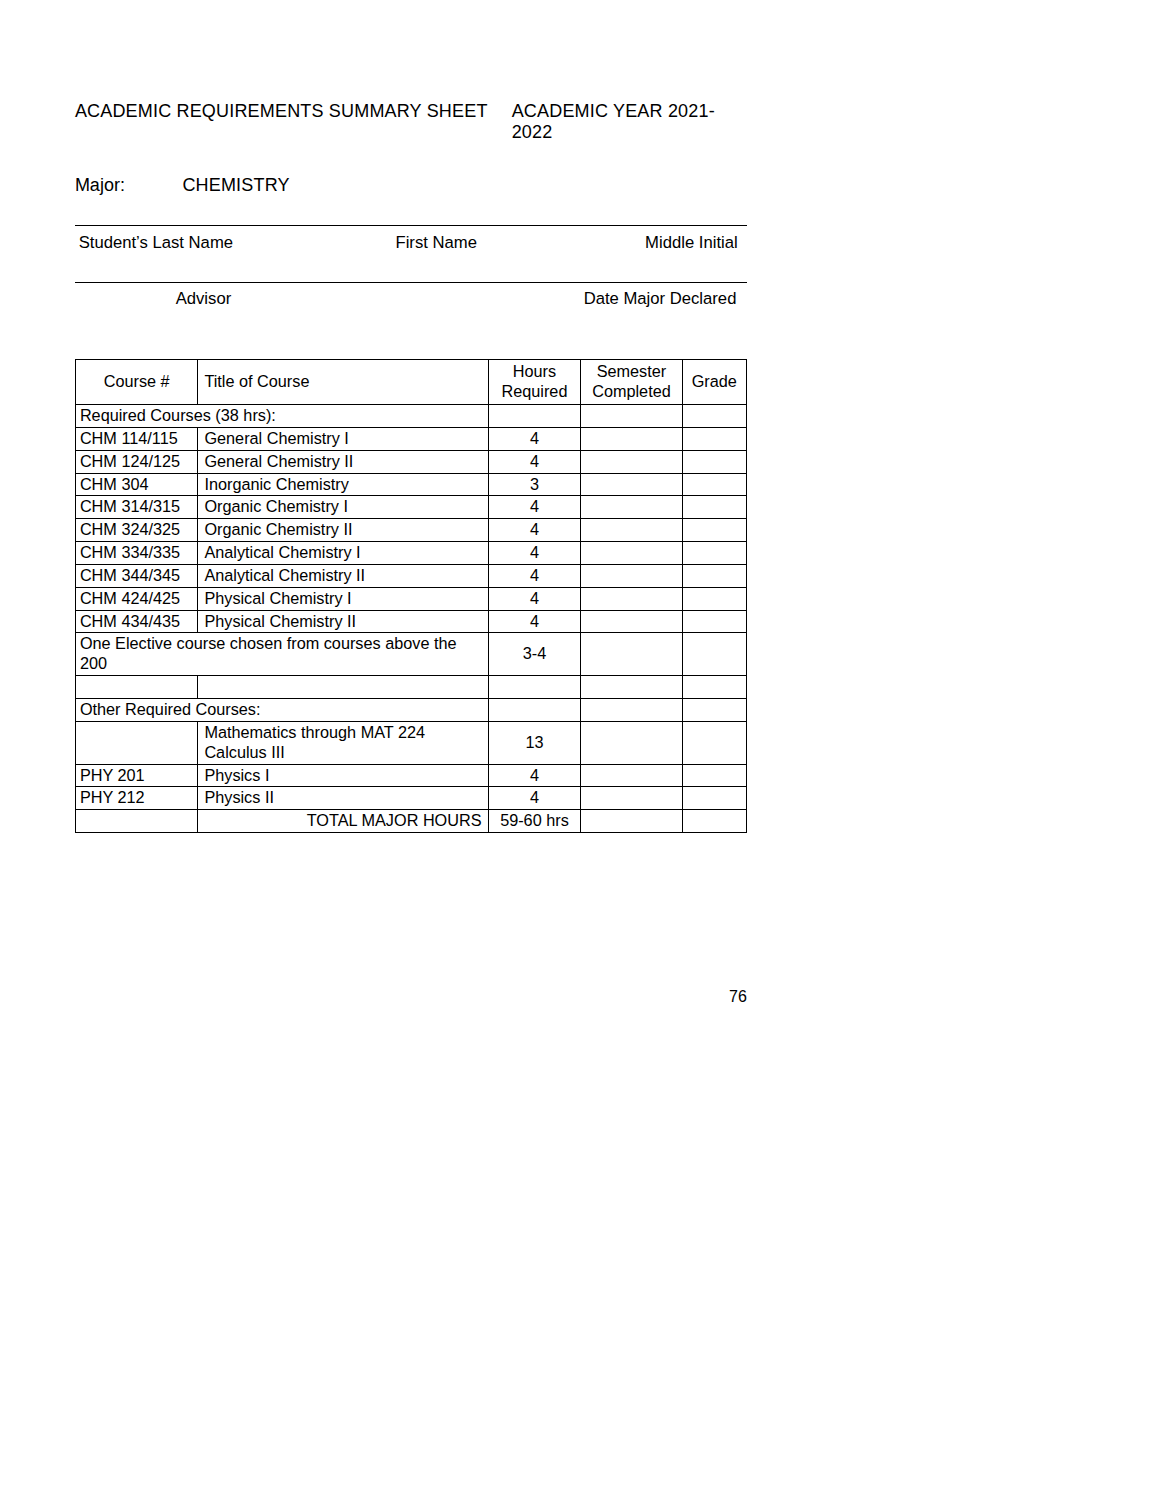ACADEMIC REQUIREMENTS SUMMARY SHEET
ACADEMIC YEAR 2021-2022
Major:
CHEMISTRY
Student’s Last Name
First Name
Middle Initial
Advisor
Date Major Declared
| Course # | Title of Course | Hours Required | Semester Completed | Grade |
| --- | --- | --- | --- | --- |
| Required Courses (38 hrs): | | | |
| CHM 114/115 | General Chemistry I | 4 | | |
| CHM 124/125 | General Chemistry II | 4 | | |
| CHM 304 | Inorganic Chemistry | 3 | | |
| CHM 314/315 | Organic Chemistry I | 4 | | |
| CHM 324/325 | Organic Chemistry II | 4 | | |
| CHM 334/335 | Analytical Chemistry I | 4 | | |
| CHM 344/345 | Analytical Chemistry II | 4 | | |
| CHM 424/425 | Physical Chemistry I | 4 | | |
| CHM 434/435 | Physical Chemistry II | 4 | | |
| One Elective course chosen from courses above the 200 | 3-4 | | |
| Other Required Courses: | | | |
| | Mathematics through MAT 224 Calculus III | 13 | | |
| PHY 201 | Physics I | 4 | | |
| PHY 212 | Physics II | 4 | | |
| | TOTAL MAJOR HOURS | 59-60 hrs | | |
76